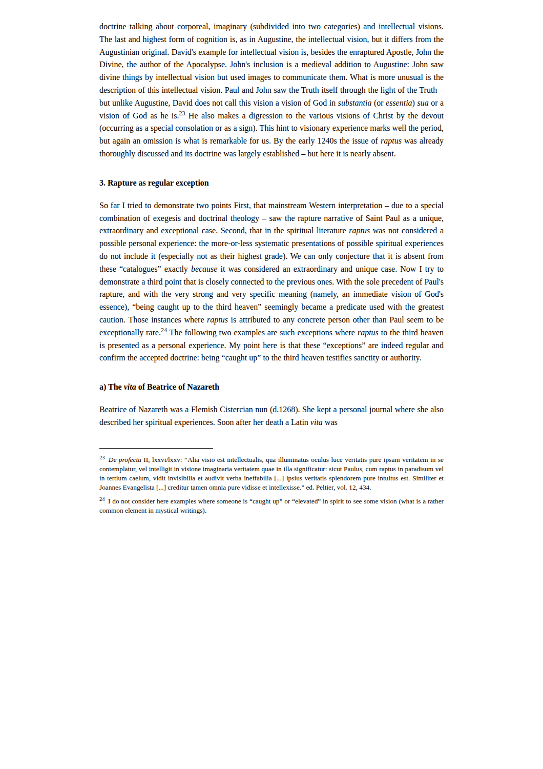doctrine talking about corporeal, imaginary (subdivided into two categories) and intellectual visions. The last and highest form of cognition is, as in Augustine, the intellectual vision, but it differs from the Augustinian original. David's example for intellectual vision is, besides the enraptured Apostle, John the Divine, the author of the Apocalypse. John's inclusion is a medieval addition to Augustine: John saw divine things by intellectual vision but used images to communicate them. What is more unusual is the description of this intellectual vision. Paul and John saw the Truth itself through the light of the Truth – but unlike Augustine, David does not call this vision a vision of God in substantia (or essentia) sua or a vision of God as he is.23 He also makes a digression to the various visions of Christ by the devout (occurring as a special consolation or as a sign). This hint to visionary experience marks well the period, but again an omission is what is remarkable for us. By the early 1240s the issue of raptus was already thoroughly discussed and its doctrine was largely established – but here it is nearly absent.
3. Rapture as regular exception
So far I tried to demonstrate two points First, that mainstream Western interpretation – due to a special combination of exegesis and doctrinal theology – saw the rapture narrative of Saint Paul as a unique, extraordinary and exceptional case. Second, that in the spiritual literature raptus was not considered a possible personal experience: the more-or-less systematic presentations of possible spiritual experiences do not include it (especially not as their highest grade). We can only conjecture that it is absent from these “catalogues” exactly because it was considered an extraordinary and unique case. Now I try to demonstrate a third point that is closely connected to the previous ones. With the sole precedent of Paul's rapture, and with the very strong and very specific meaning (namely, an immediate vision of God's essence), “being caught up to the third heaven” seemingly became a predicate used with the greatest caution. Those instances where raptus is attributed to any concrete person other than Paul seem to be exceptionally rare.24 The following two examples are such exceptions where raptus to the third heaven is presented as a personal experience. My point here is that these “exceptions” are indeed regular and confirm the accepted doctrine: being “caught up” to the third heaven testifies sanctity or authority.
a) The vita of Beatrice of Nazareth
Beatrice of Nazareth was a Flemish Cistercian nun (d.1268). She kept a personal journal where she also described her spiritual experiences. Soon after her death a Latin vita was
23 De profectu II, lxxvi/lxxv: “Alia visio est intellectualis, qua illuminatus oculus luce veritatis pure ipsam veritatem in se contemplatur, vel intelligit in visione imaginaria veritatem quae in illa significatur: sicut Paulus, cum raptus in paradisum vel in tertium caelum, vidit invisibilia et audivit verba ineffabilia [...] ipsius veritatis splendorem pure intuitus est. Similiter et Joannes Evangelista [...] creditur tamen omnia pure vidisse et intellexisse.” ed. Peltier, vol. 12, 434.
24 I do not consider here examples where someone is “caught up” or “elevated” in spirit to see some vision (what is a rather common element in mystical writings).